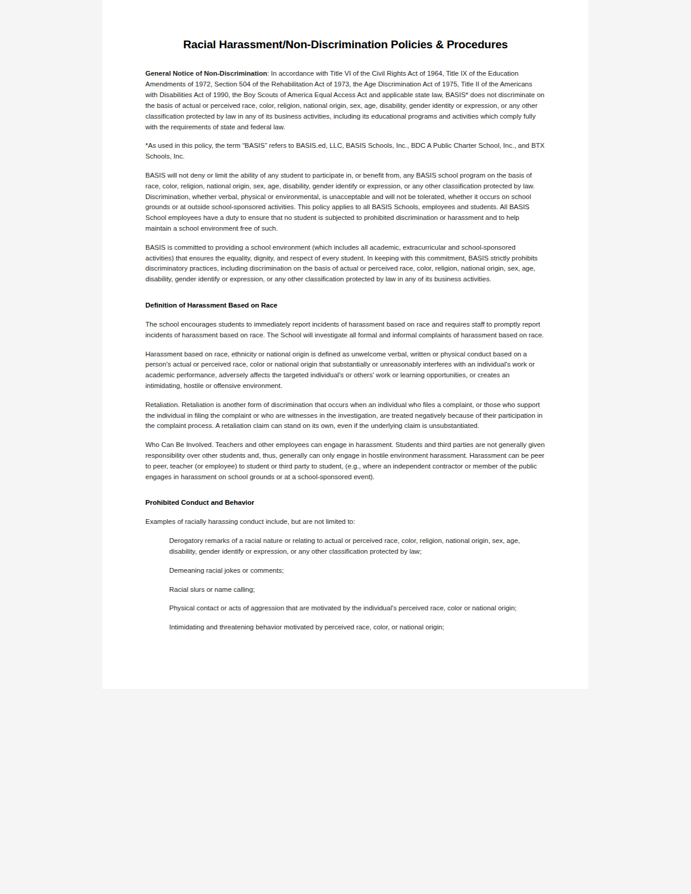Racial Harassment/Non-Discrimination Policies & Procedures
General Notice of Non-Discrimination: In accordance with Title VI of the Civil Rights Act of 1964, Title IX of the Education Amendments of 1972, Section 504 of the Rehabilitation Act of 1973, the Age Discrimination Act of 1975, Title II of the Americans with Disabilities Act of 1990, the Boy Scouts of America Equal Access Act and applicable state law, BASIS* does not discriminate on the basis of actual or perceived race, color, religion, national origin, sex, age, disability, gender identity or expression, or any other classification protected by law in any of its business activities, including its educational programs and activities which comply fully with the requirements of state and federal law.
*As used in this policy, the term “BASIS” refers to BASIS.ed, LLC, BASIS Schools, Inc., BDC A Public Charter School, Inc., and BTX Schools, Inc.
BASIS will not deny or limit the ability of any student to participate in, or benefit from, any BASIS school program on the basis of race, color, religion, national origin, sex, age, disability, gender identify or expression, or any other classification protected by law. Discrimination, whether verbal, physical or environmental, is unacceptable and will not be tolerated, whether it occurs on school grounds or at outside school-sponsored activities. This policy applies to all BASIS Schools, employees and students. All BASIS School employees have a duty to ensure that no student is subjected to prohibited discrimination or harassment and to help maintain a school environment free of such.
BASIS is committed to providing a school environment (which includes all academic, extracurricular and school-sponsored activities) that ensures the equality, dignity, and respect of every student. In keeping with this commitment, BASIS strictly prohibits discriminatory practices, including discrimination on the basis of actual or perceived race, color, religion, national origin, sex, age, disability, gender identify or expression, or any other classification protected by law in any of its business activities.
Definition of Harassment Based on Race
The school encourages students to immediately report incidents of harassment based on race and requires staff to promptly report incidents of harassment based on race. The School will investigate all formal and informal complaints of harassment based on race.
Harassment based on race, ethnicity or national origin is defined as unwelcome verbal, written or physical conduct based on a person's actual or perceived race, color or national origin that substantially or unreasonably interferes with an individual's work or academic performance, adversely affects the targeted individual's or others' work or learning opportunities, or creates an intimidating, hostile or offensive environment.
Retaliation. Retaliation is another form of discrimination that occurs when an individual who files a complaint, or those who support the individual in filing the complaint or who are witnesses in the investigation, are treated negatively because of their participation in the complaint process. A retaliation claim can stand on its own, even if the underlying claim is unsubstantiated.
Who Can Be Involved. Teachers and other employees can engage in harassment. Students and third parties are not generally given responsibility over other students and, thus, generally can only engage in hostile environment harassment. Harassment can be peer to peer, teacher (or employee) to student or third party to student, (e.g., where an independent contractor or member of the public engages in harassment on school grounds or at a school-sponsored event).
Prohibited Conduct and Behavior
Examples of racially harassing conduct include, but are not limited to:
Derogatory remarks of a racial nature or relating to actual or perceived race, color, religion, national origin, sex, age, disability, gender identify or expression, or any other classification protected by law;
Demeaning racial jokes or comments;
Racial slurs or name calling;
Physical contact or acts of aggression that are motivated by the individual's perceived race, color or national origin;
Intimidating and threatening behavior motivated by perceived race, color, or national origin;